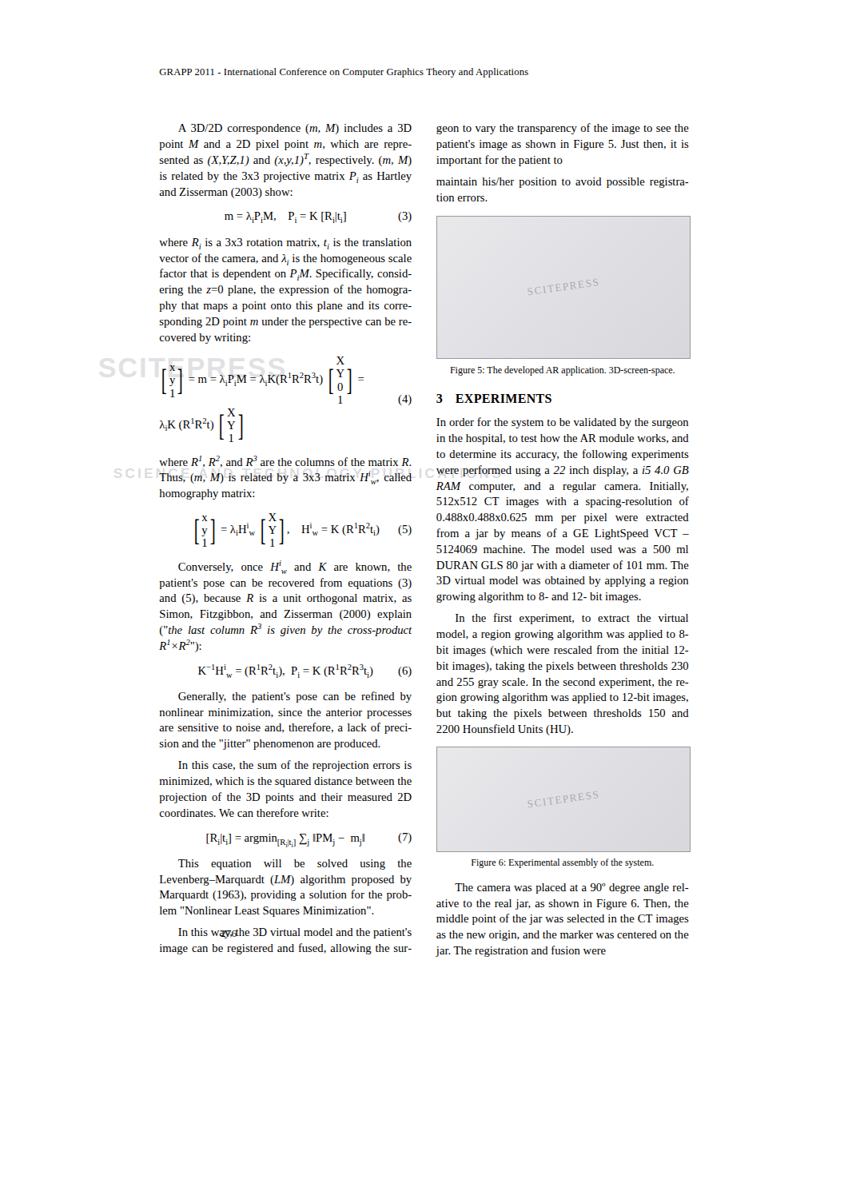GRAPP 2011 - International Conference on Computer Graphics Theory and Applications
SCITEPRESS
SCIENCE AND TECHNOLOGY PUBLICATIONS
A 3D/2D correspondence (m, M) includes a 3D point M and a 2D pixel point m, which are represented as (X,Y,Z,1) and (x,y,1)T, respectively. (m, M) is related by the 3x3 projective matrix Pi as Hartley and Zisserman (2003) show:
m = λiPiM, Pi = K [Ri|ti] (3)
where Ri is a 3x3 rotation matrix, ti is the translation vector of the camera, and λi is the homogeneous scale factor that is dependent on PiM. Specifically, considering the z=0 plane, the expression of the homography that maps a point onto this plane and its corresponding 2D point m under the perspective can be recovered by writing:
[x
y
1] = m = λiPiM = λiK(R1R2R3t) [X
Y
0
1] = λiK (R1R2t) [X
Y
1] (4)
where R1, R2, and R3 are the columns of the matrix R. Thus, (m, M) is related by a 3x3 matrix Hiw, called homography matrix:
[x
y
1] = λiHiw [X
Y
1], Hiw = K (R1R2ti) (5)
Conversely, once Hiw and K are known, the patient's pose can be recovered from equations (3) and (5), because R is a unit orthogonal matrix, as Simon, Fitzgibbon, and Zisserman (2000) explain ("the last column R3 is given by the cross-product R1×R2"):
K−1Hiw = (R1R2ti), Pi = K (R1R2R3ti) (6)
Generally, the patient's pose can be refined by nonlinear minimization, since the anterior processes are sensitive to noise and, therefore, a lack of precision and the "jitter" phenomenon are produced.
In this case, the sum of the reprojection errors is minimized, which is the squared distance between the projection of the 3D points and their measured 2D coordinates. We can therefore write:
[Ri|ti] = argmin[Ri|ti] ∑j ‖PMj − mj‖ (7)
This equation will be solved using the Levenberg–Marquardt (LM) algorithm proposed by Marquardt (1963), providing a solution for the problem "Nonlinear Least Squares Minimization".
In this way, the 3D virtual model and the patient's image can be registered and fused, allowing the surgeon to vary the transparency of the image to see the patient's image as shown in Figure 5. Just then, it is important for the patient to
maintain his/her position to avoid possible registration errors.
SCITEPRESS
Figure 5: The developed AR application. 3D-screen-space.
3 EXPERIMENTS
In order for the system to be validated by the surgeon in the hospital, to test how the AR module works, and to determine its accuracy, the following experiments were performed using a 22 inch display, a i5 4.0 GB RAM computer, and a regular camera. Initially, 512x512 CT images with a spacing-resolution of 0.488x0.488x0.625 mm per pixel were extracted from a jar by means of a GE LightSpeed VCT – 5124069 machine. The model used was a 500 ml DURAN GLS 80 jar with a diameter of 101 mm. The 3D virtual model was obtained by applying a region growing algorithm to 8- and 12- bit images.
In the first experiment, to extract the virtual model, a region growing algorithm was applied to 8-bit images (which were rescaled from the initial 12-bit images), taking the pixels between thresholds 230 and 255 gray scale. In the second experiment, the region growing algorithm was applied to 12-bit images, but taking the pixels between thresholds 150 and 2200 Hounsfield Units (HU).
SCITEPRESS
Figure 6: Experimental assembly of the system.
The camera was placed at a 90º degree angle relative to the real jar, as shown in Figure 6. Then, the middle point of the jar was selected in the CT images as the new origin, and the marker was centered on the jar. The registration and fusion were
276